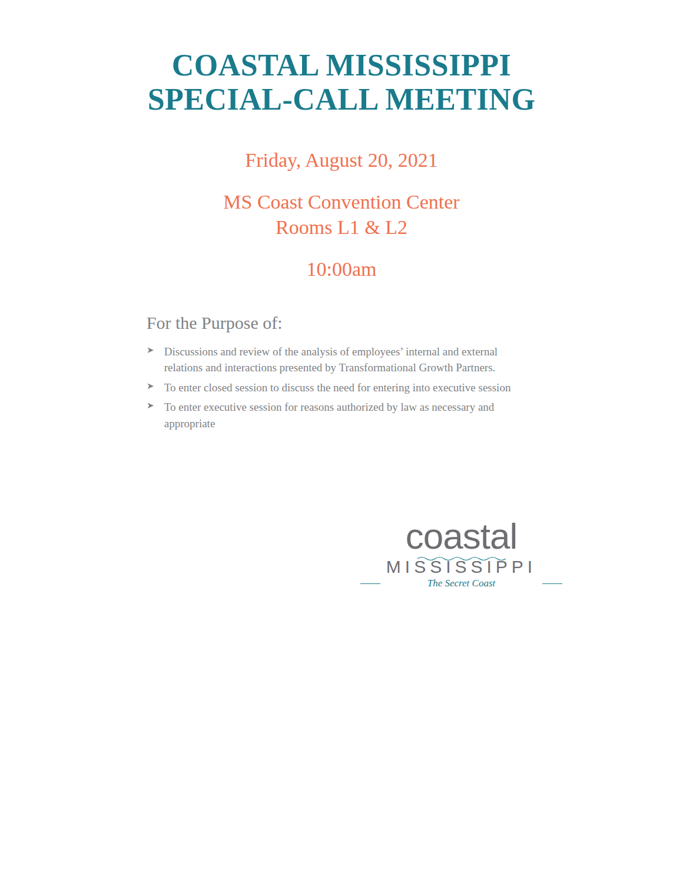Coastal Mississippi
Special-Call Meeting
Friday, August 20, 2021
MS Coast Convention Center
Rooms L1 & L2
10:00am
For the Purpose of:
Discussions and review of the analysis of employees’ internal and external relations and interactions presented by Transformational Growth Partners.
To enter closed session to discuss the need for entering into executive session
To enter executive session for reasons authorized by law as necessary and appropriate
coastal MISSISSIPPI The Secret Coast